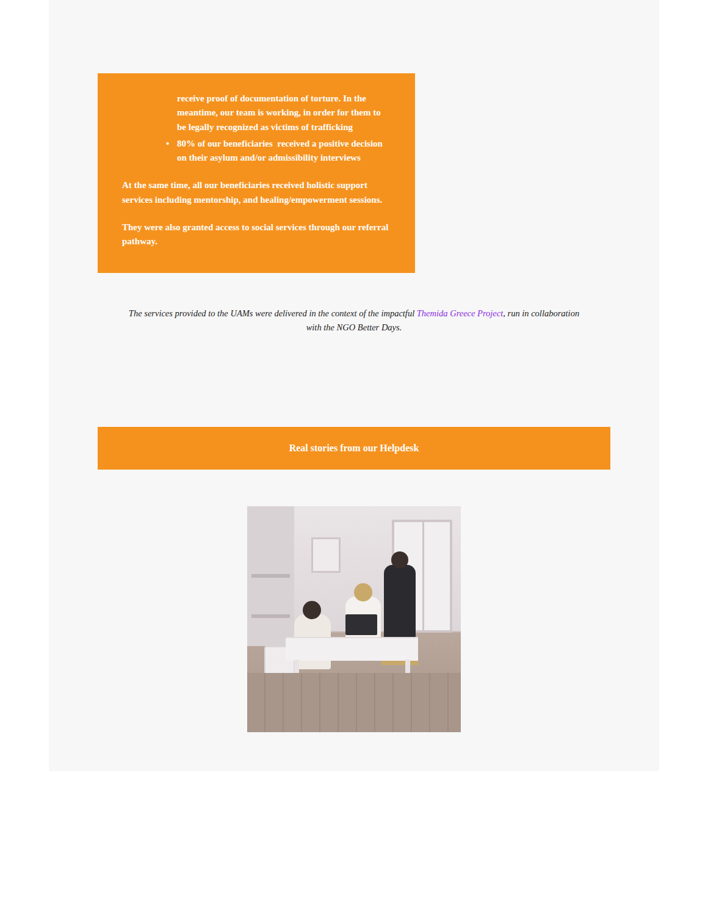receive proof of documentation of torture. In the meantime, our team is working, in order for them to be legally recognized as victims of trafficking
80% of our beneficiaries received a positive decision on their asylum and/or admissibility interviews
At the same time, all our beneficiaries received holistic support services including mentorship, and healing/empowerment sessions.
They were also granted access to social services through our referral pathway.
The services provided to the UAMs were delivered in the context of the impactful Themida Greece Project, run in collaboration with the NGO Better Days.
Real stories from our Helpdesk